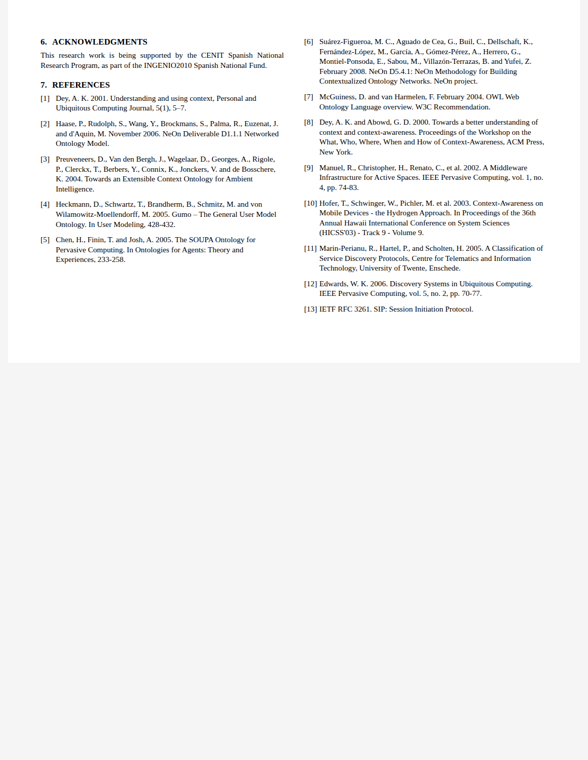6. ACKNOWLEDGMENTS
This research work is being supported by the CENIT Spanish National Research Program, as part of the INGENIO2010 Spanish National Fund.
7. REFERENCES
[1] Dey, A. K. 2001. Understanding and using context, Personal and Ubiquitous Computing Journal, 5(1), 5–7.
[2] Haase, P., Rudolph, S., Wang, Y., Brockmans, S., Palma, R., Euzenat, J. and d'Aquin, M. November 2006. NeOn Deliverable D1.1.1 Networked Ontology Model.
[3] Preuveneers, D., Van den Bergh, J., Wagelaar, D., Georges, A., Rigole, P., Clerckx, T., Berbers, Y., Connix, K., Jonckers, V. and de Bosschere, K. 2004. Towards an Extensible Context Ontology for Ambient Intelligence.
[4] Heckmann, D., Schwartz, T., Brandherm, B., Schmitz, M. and von Wilamowitz-Moellendorff, M. 2005. Gumo – The General User Model Ontology. In User Modeling, 428-432.
[5] Chen, H., Finin, T. and Josh, A. 2005. The SOUPA Ontology for Pervasive Computing. In Ontologies for Agents: Theory and Experiences, 233-258.
[6] Suárez-Figueroa, M. C., Aguado de Cea, G., Buil, C., Dellschaft, K., Fernández-López, M., García, A., Gómez-Pérez, A., Herrero, G., Montiel-Ponsoda, E., Sabou, M., Villazón-Terrazas, B. and Yufei, Z. February 2008. NeOn D5.4.1: NeOn Methodology for Building Contextualized Ontology Networks. NeOn project.
[7] McGuiness, D. and van Harmelen, F. February 2004. OWL Web Ontology Language overview. W3C Recommendation.
[8] Dey, A. K. and Abowd, G. D. 2000. Towards a better understanding of context and context-awareness. Proceedings of the Workshop on the What, Who, Where, When and How of Context-Awareness, ACM Press, New York.
[9] Manuel, R., Christopher, H., Renato, C., et al. 2002. A Middleware Infrastructure for Active Spaces. IEEE Pervasive Computing, vol. 1, no. 4, pp. 74-83.
[10] Hofer, T., Schwinger, W., Pichler, M. et al. 2003. Context-Awareness on Mobile Devices - the Hydrogen Approach. In Proceedings of the 36th Annual Hawaii International Conference on System Sciences (HICSS'03) - Track 9 - Volume 9.
[11] Marin-Perianu, R., Hartel, P., and Scholten, H. 2005. A Classification of Service Discovery Protocols, Centre for Telematics and Information Technology, University of Twente, Enschede.
[12] Edwards, W. K. 2006. Discovery Systems in Ubiquitous Computing. IEEE Pervasive Computing, vol. 5, no. 2, pp. 70-77.
[13] IETF RFC 3261. SIP: Session Initiation Protocol.